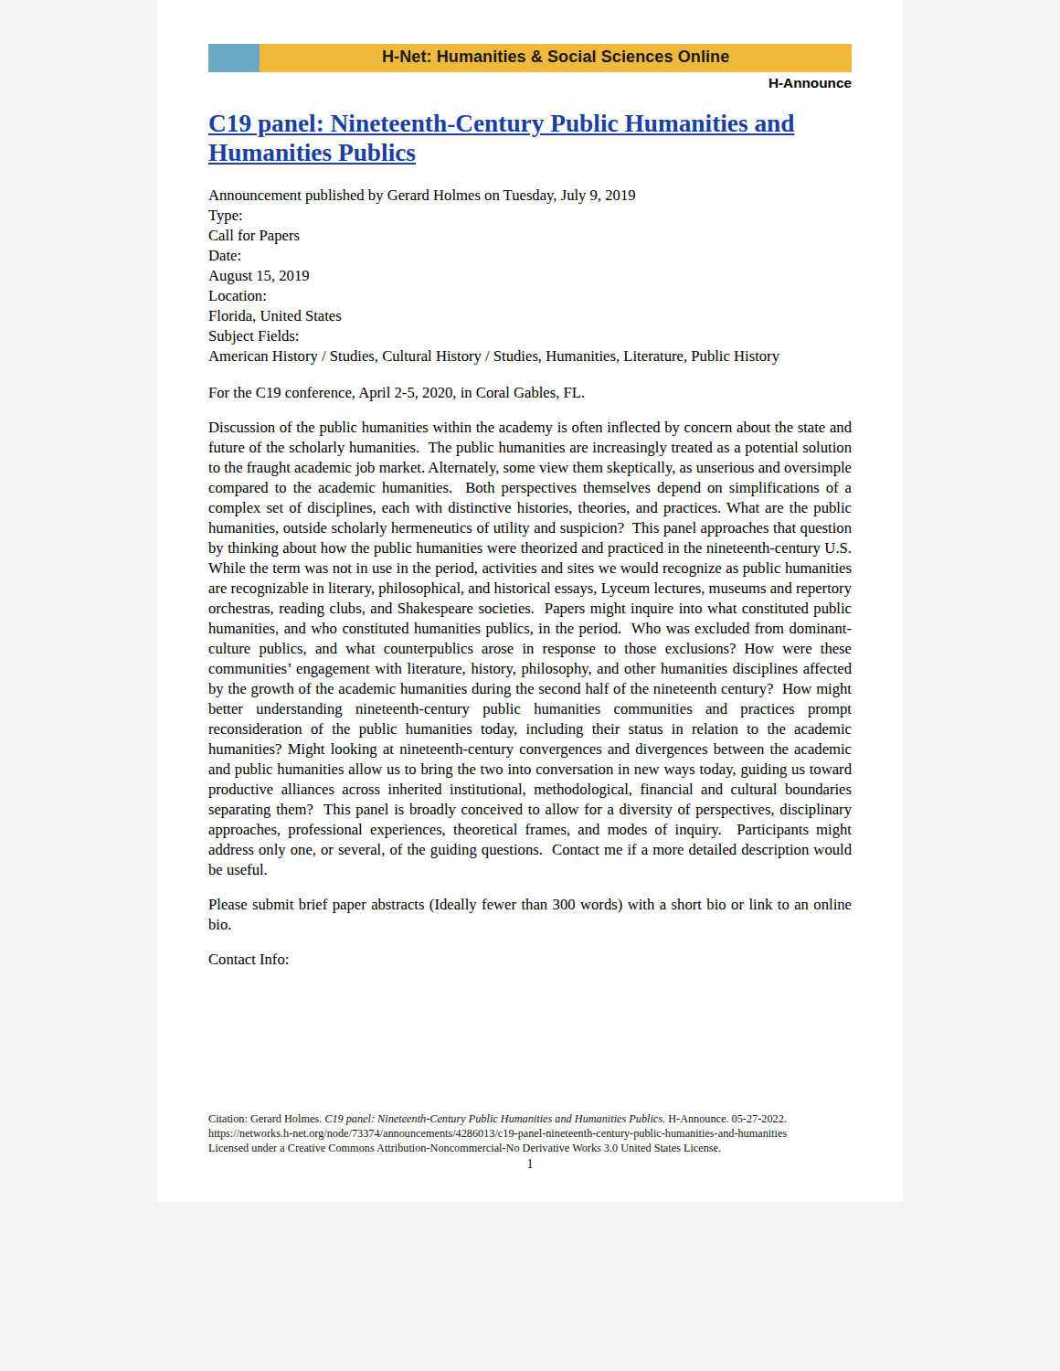H-Net: Humanities & Social Sciences Online
H-Announce
C19 panel: Nineteenth-Century Public Humanities and Humanities Publics
Announcement published by Gerard Holmes on Tuesday, July 9, 2019
Type:
Call for Papers
Date:
August 15, 2019
Location:
Florida, United States
Subject Fields:
American History / Studies, Cultural History / Studies, Humanities, Literature, Public History
For the C19 conference, April 2-5, 2020, in Coral Gables, FL.
Discussion of the public humanities within the academy is often inflected by concern about the state and future of the scholarly humanities. The public humanities are increasingly treated as a potential solution to the fraught academic job market. Alternately, some view them skeptically, as unserious and oversimple compared to the academic humanities. Both perspectives themselves depend on simplifications of a complex set of disciplines, each with distinctive histories, theories, and practices. What are the public humanities, outside scholarly hermeneutics of utility and suspicion? This panel approaches that question by thinking about how the public humanities were theorized and practiced in the nineteenth-century U.S. While the term was not in use in the period, activities and sites we would recognize as public humanities are recognizable in literary, philosophical, and historical essays, Lyceum lectures, museums and repertory orchestras, reading clubs, and Shakespeare societies. Papers might inquire into what constituted public humanities, and who constituted humanities publics, in the period. Who was excluded from dominant-culture publics, and what counterpublics arose in response to those exclusions? How were these communities’ engagement with literature, history, philosophy, and other humanities disciplines affected by the growth of the academic humanities during the second half of the nineteenth century? How might better understanding nineteenth-century public humanities communities and practices prompt reconsideration of the public humanities today, including their status in relation to the academic humanities? Might looking at nineteenth-century convergences and divergences between the academic and public humanities allow us to bring the two into conversation in new ways today, guiding us toward productive alliances across inherited institutional, methodological, financial and cultural boundaries separating them? This panel is broadly conceived to allow for a diversity of perspectives, disciplinary approaches, professional experiences, theoretical frames, and modes of inquiry. Participants might address only one, or several, of the guiding questions. Contact me if a more detailed description would be useful.
Please submit brief paper abstracts (Ideally fewer than 300 words) with a short bio or link to an online bio.
Contact Info:
Citation: Gerard Holmes. C19 panel: Nineteenth-Century Public Humanities and Humanities Publics. H-Announce. 05-27-2022.
https://networks.h-net.org/node/73374/announcements/4286013/c19-panel-nineteenth-century-public-humanities-and-humanities
Licensed under a Creative Commons Attribution-Noncommercial-No Derivative Works 3.0 United States License.
1